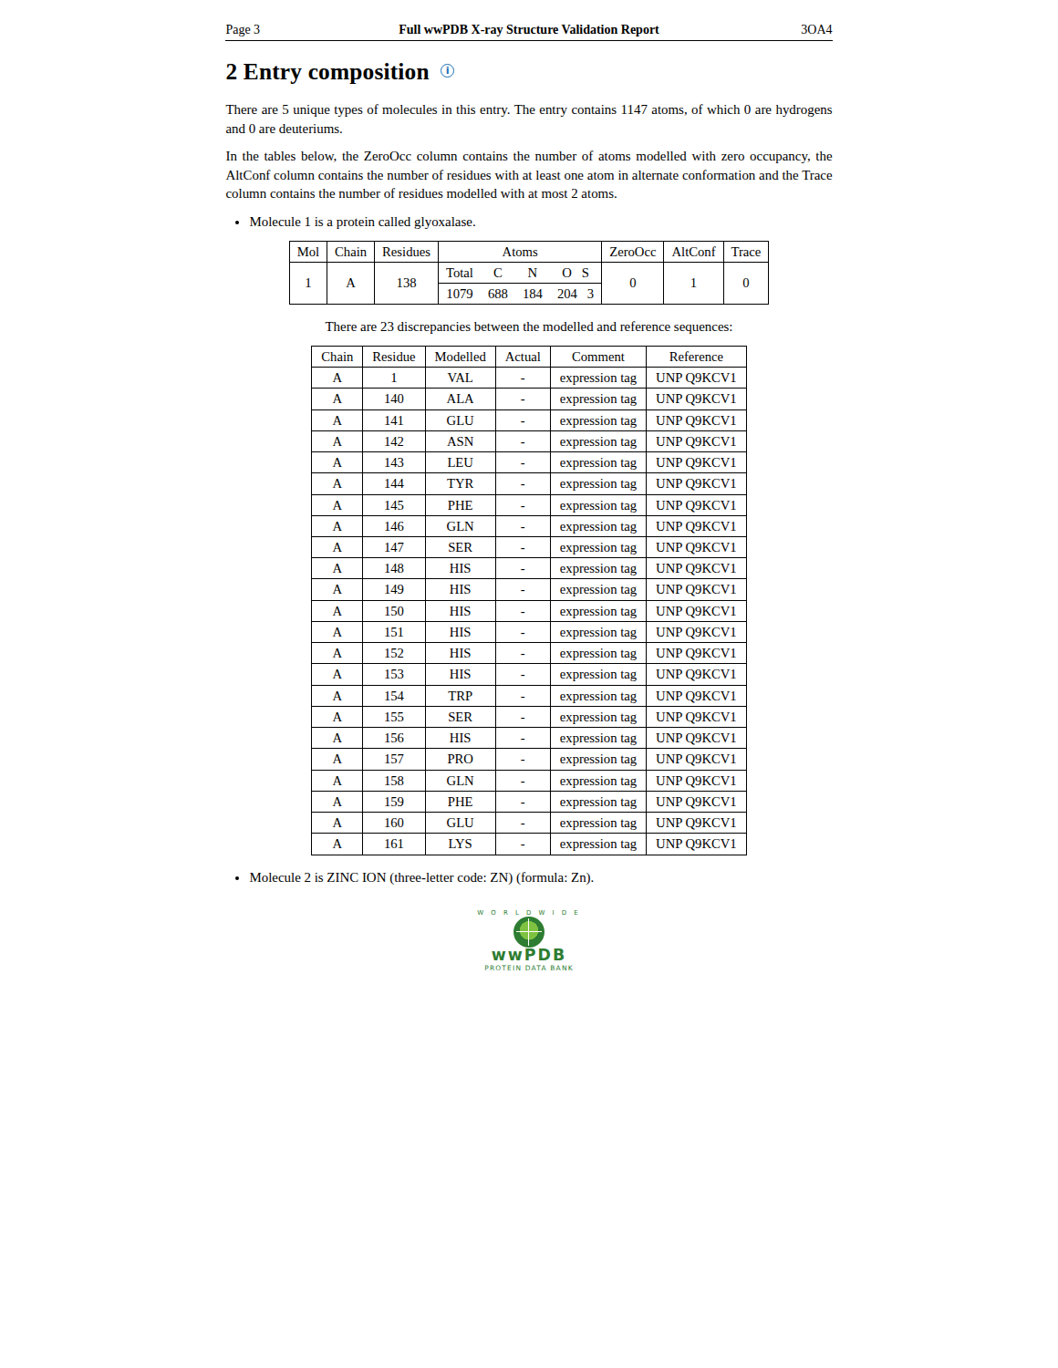Page 3
Full wwPDB X-ray Structure Validation Report
3OA4
2 Entry composition i
There are 5 unique types of molecules in this entry. The entry contains 1147 atoms, of which 0 are hydrogens and 0 are deuteriums.
In the tables below, the ZeroOcc column contains the number of atoms modelled with zero occupancy, the AltConf column contains the number of residues with at least one atom in alternate conformation and the Trace column contains the number of residues modelled with at most 2 atoms.
Molecule 1 is a protein called glyoxalase.
| Mol | Chain | Residues | Atoms | ZeroOcc | AltConf | Trace |
| --- | --- | --- | --- | --- | --- | --- |
| 1 | A | 138 | Total | C | N | O S | 0 | 1 | 0 |
| 1079 | 688 | 184 | 204 3 |
There are 23 discrepancies between the modelled and reference sequences:
| Chain | Residue | Modelled | Actual | Comment | Reference |
| --- | --- | --- | --- | --- | --- |
| A | 1 | VAL | - | expression tag | UNP Q9KCV1 |
| A | 140 | ALA | - | expression tag | UNP Q9KCV1 |
| A | 141 | GLU | - | expression tag | UNP Q9KCV1 |
| A | 142 | ASN | - | expression tag | UNP Q9KCV1 |
| A | 143 | LEU | - | expression tag | UNP Q9KCV1 |
| A | 144 | TYR | - | expression tag | UNP Q9KCV1 |
| A | 145 | PHE | - | expression tag | UNP Q9KCV1 |
| A | 146 | GLN | - | expression tag | UNP Q9KCV1 |
| A | 147 | SER | - | expression tag | UNP Q9KCV1 |
| A | 148 | HIS | - | expression tag | UNP Q9KCV1 |
| A | 149 | HIS | - | expression tag | UNP Q9KCV1 |
| A | 150 | HIS | - | expression tag | UNP Q9KCV1 |
| A | 151 | HIS | - | expression tag | UNP Q9KCV1 |
| A | 152 | HIS | - | expression tag | UNP Q9KCV1 |
| A | 153 | HIS | - | expression tag | UNP Q9KCV1 |
| A | 154 | TRP | - | expression tag | UNP Q9KCV1 |
| A | 155 | SER | - | expression tag | UNP Q9KCV1 |
| A | 156 | HIS | - | expression tag | UNP Q9KCV1 |
| A | 157 | PRO | - | expression tag | UNP Q9KCV1 |
| A | 158 | GLN | - | expression tag | UNP Q9KCV1 |
| A | 159 | PHE | - | expression tag | UNP Q9KCV1 |
| A | 160 | GLU | - | expression tag | UNP Q9KCV1 |
| A | 161 | LYS | - | expression tag | UNP Q9KCV1 |
Molecule 2 is ZINC ION (three-letter code: ZN) (formula: Zn).
W O R L D W I D E
ww PDB
PROTEIN DATA BANK